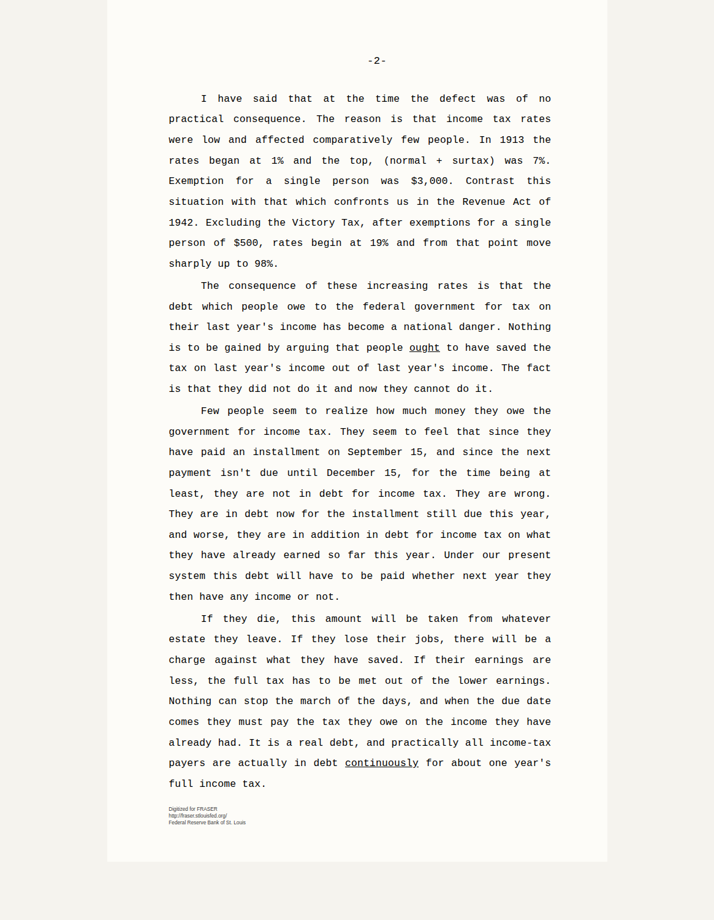-2-
I have said that at the time the defect was of no practical consequence. The reason is that income tax rates were low and affected comparatively few people. In 1913 the rates began at 1% and the top, (normal + surtax) was 7%. Exemption for a single person was $3,000. Contrast this situation with that which confronts us in the Revenue Act of 1942. Excluding the Victory Tax, after exemptions for a single person of $500, rates begin at 19% and from that point move sharply up to 98%.
The consequence of these increasing rates is that the debt which people owe to the federal government for tax on their last year's income has become a national danger. Nothing is to be gained by arguing that people ought to have saved the tax on last year's income out of last year's income. The fact is that they did not do it and now they cannot do it.
Few people seem to realize how much money they owe the government for income tax. They seem to feel that since they have paid an installment on September 15, and since the next payment isn't due until December 15, for the time being at least, they are not in debt for income tax. They are wrong. They are in debt now for the installment still due this year, and worse, they are in addition in debt for income tax on what they have already earned so far this year. Under our present system this debt will have to be paid whether next year they then have any income or not.
If they die, this amount will be taken from whatever estate they leave. If they lose their jobs, there will be a charge against what they have saved. If their earnings are less, the full tax has to be met out of the lower earnings. Nothing can stop the march of the days, and when the due date comes they must pay the tax they owe on the income they have already had. It is a real debt, and practically all income-tax payers are actually in debt continuously for about one year's full income tax.
Digitized for FRASER
http://fraser.stlouisfed.org/
Federal Reserve Bank of St. Louis